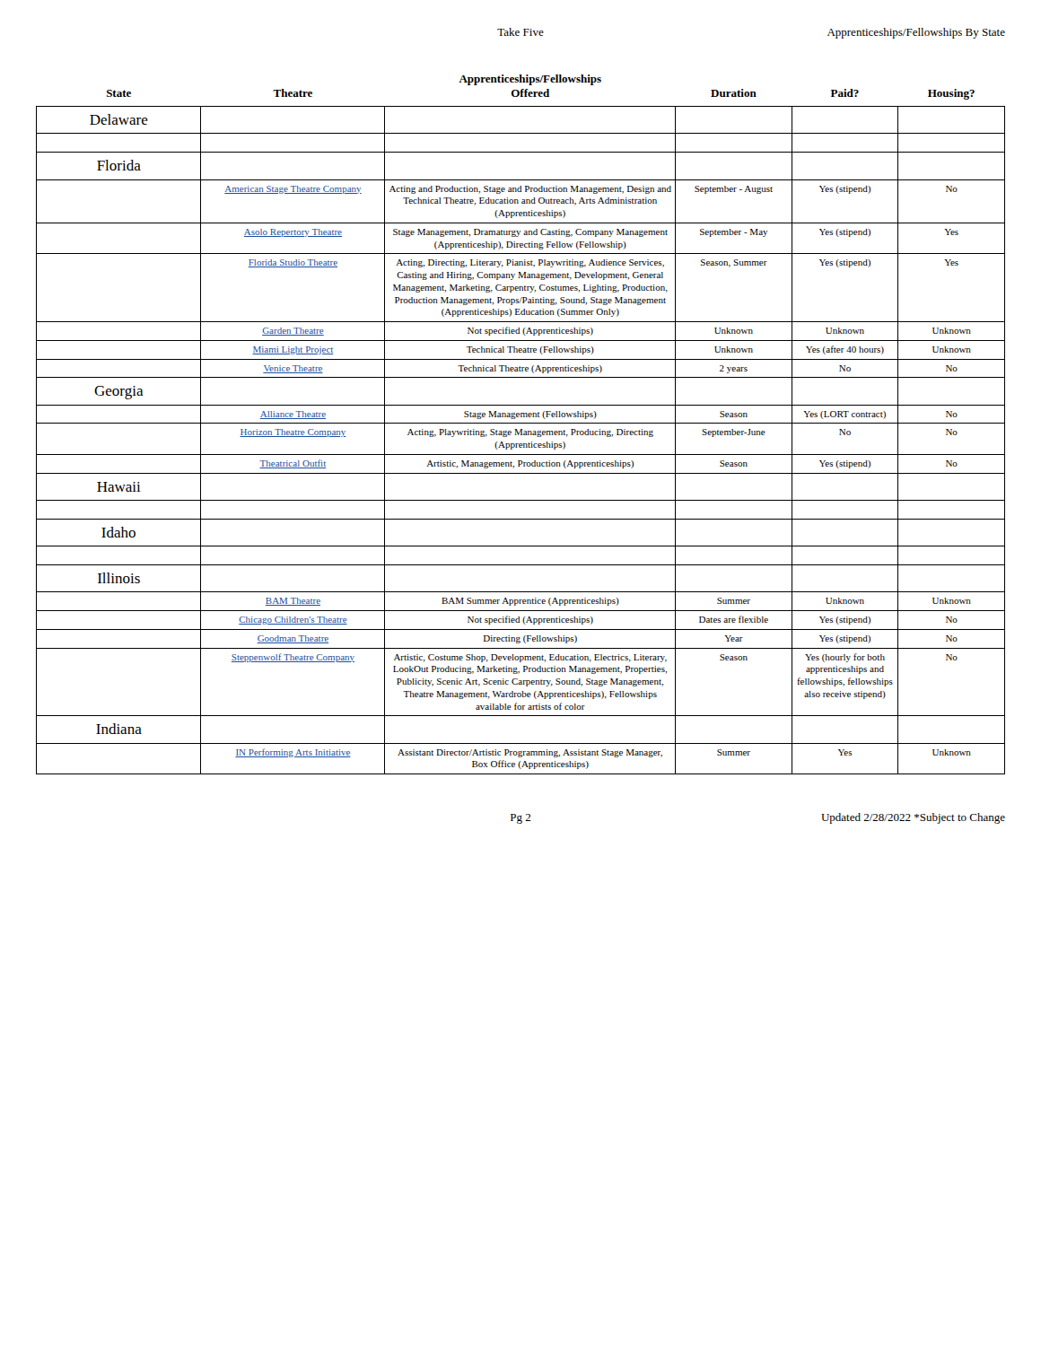Take Five
Apprenticeships/Fellowships By State
| State | Theatre | Apprenticeships/Fellowships Offered | Duration | Paid? | Housing? |
| --- | --- | --- | --- | --- | --- |
| Delaware | | | | | |
| Florida | | | | | |
| | American Stage Theatre Company | Acting and Production, Stage and Production Management, Design and Technical Theatre, Education and Outreach, Arts Administration (Apprenticeships) | September - August | Yes (stipend) | No |
| | Asolo Repertory Theatre | Stage Management, Dramaturgy and Casting, Company Management (Apprenticeship), Directing Fellow (Fellowship) | September - May | Yes (stipend) | Yes |
| | Florida Studio Theatre | Acting, Directing, Literary, Pianist, Playwriting, Audience Services, Casting and Hiring, Company Management, Development, General Management, Marketing, Carpentry, Costumes, Lighting, Production, Production Management, Props/Painting, Sound, Stage Management (Apprenticeships) Education (Summer Only) | Season, Summer | Yes (stipend) | Yes |
| | Garden Theatre | Not specified (Apprenticeships) | Unknown | Unknown | Unknown |
| | Miami Light Project | Technical Theatre (Fellowships) | Unknown | Yes (after 40 hours) | Unknown |
| | Venice Theatre | Technical Theatre (Apprenticeships) | 2 years | No | No |
| Georgia | | | | | |
| | Alliance Theatre | Stage Management (Fellowships) | Season | Yes (LORT contract) | No |
| | Horizon Theatre Company | Acting, Playwriting, Stage Management, Producing, Directing (Apprenticeships) | September-June | No | No |
| | Theatrical Outfit | Artistic, Management, Production (Apprenticeships) | Season | Yes (stipend) | No |
| Hawaii | | | | | |
| Idaho | | | | | |
| Illinois | | | | | |
| | BAM Theatre | BAM Summer Apprentice (Apprenticeships) | Summer | Unknown | Unknown |
| | Chicago Children's Theatre | Not specified (Apprenticeships) | Dates are flexible | Yes (stipend) | No |
| | Goodman Theatre | Directing (Fellowships) | Year | Yes (stipend) | No |
| | Steppenwolf Theatre Company | Artistic, Costume Shop, Development, Education, Electrics, Literary, LookOut Producing, Marketing, Production Management, Properties, Publicity, Scenic Art, Scenic Carpentry, Sound, Stage Management, Theatre Management, Wardrobe (Apprenticeships), Fellowships available for artists of color | Season | Yes (hourly for both apprenticeships and fellowships, fellowships also receive stipend) | No |
| Indiana | | | | | |
| | IN Performing Arts Initiative | Assistant Director/Artistic Programming, Assistant Stage Manager, Box Office (Apprenticeships) | Summer | Yes | Unknown |
Pg 2
Updated 2/28/2022 *Subject to Change